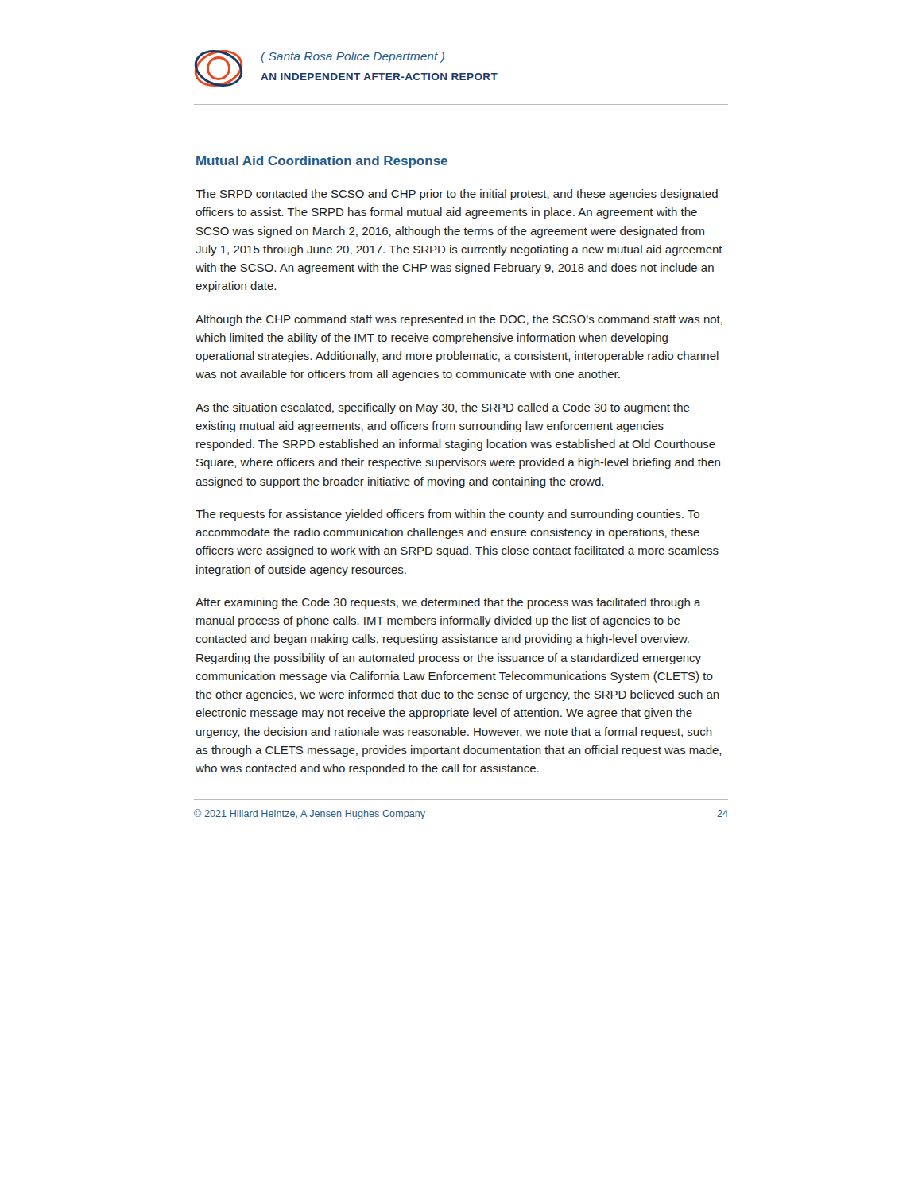( Santa Rosa Police Department )
AN INDEPENDENT AFTER-ACTION REPORT
Mutual Aid Coordination and Response
The SRPD contacted the SCSO and CHP prior to the initial protest, and these agencies designated officers to assist. The SRPD has formal mutual aid agreements in place. An agreement with the SCSO was signed on March 2, 2016, although the terms of the agreement were designated from July 1, 2015 through June 20, 2017. The SRPD is currently negotiating a new mutual aid agreement with the SCSO. An agreement with the CHP was signed February 9, 2018 and does not include an expiration date.
Although the CHP command staff was represented in the DOC, the SCSO's command staff was not, which limited the ability of the IMT to receive comprehensive information when developing operational strategies. Additionally, and more problematic, a consistent, interoperable radio channel was not available for officers from all agencies to communicate with one another.
As the situation escalated, specifically on May 30, the SRPD called a Code 30 to augment the existing mutual aid agreements, and officers from surrounding law enforcement agencies responded. The SRPD established an informal staging location was established at Old Courthouse Square, where officers and their respective supervisors were provided a high-level briefing and then assigned to support the broader initiative of moving and containing the crowd.
The requests for assistance yielded officers from within the county and surrounding counties. To accommodate the radio communication challenges and ensure consistency in operations, these officers were assigned to work with an SRPD squad. This close contact facilitated a more seamless integration of outside agency resources.
After examining the Code 30 requests, we determined that the process was facilitated through a manual process of phone calls. IMT members informally divided up the list of agencies to be contacted and began making calls, requesting assistance and providing a high-level overview. Regarding the possibility of an automated process or the issuance of a standardized emergency communication message via California Law Enforcement Telecommunications System (CLETS) to the other agencies, we were informed that due to the sense of urgency, the SRPD believed such an electronic message may not receive the appropriate level of attention. We agree that given the urgency, the decision and rationale was reasonable. However, we note that a formal request, such as through a CLETS message, provides important documentation that an official request was made, who was contacted and who responded to the call for assistance.
© 2021 Hillard Heintze, A Jensen Hughes Company 24